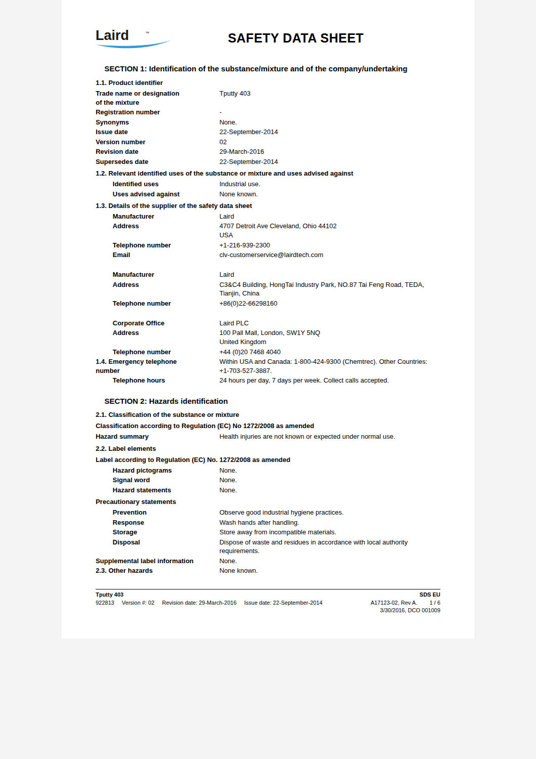Laird ™
SAFETY DATA SHEET
SECTION 1: Identification of the substance/mixture and of the company/undertaking
1.1. Product identifier
| Trade name or designation of the mixture | Tputty 403 |
| Registration number | - |
| Synonyms | None. |
| Issue date | 22-September-2014 |
| Version number | 02 |
| Revision date | 29-March-2016 |
| Supersedes date | 22-September-2014 |
1.2. Relevant identified uses of the substance or mixture and uses advised against
| Identified uses | Industrial use. |
| Uses advised against | None known. |
1.3. Details of the supplier of the safety data sheet
| Manufacturer | Laird |
| Address | 4707 Detroit Ave Cleveland, Ohio 44102 USA |
| Telephone number | +1-216-939-2300 |
| Email | clv-customerservice@lairdtech.com |
| Manufacturer | Laird |
| Address | C3&C4 Building, HongTai Industry Park, NO.87 Tai Feng Road, TEDA, Tianjin, China |
| Telephone number | +86(0)22-66298160 |
| Corporate Office | Laird PLC |
| Address | 100 Pall Mall, London, SW1Y 5NQ United Kingdom |
| Telephone number | +44 (0)20 7468 4040 |
| 1.4. Emergency telephone number | Within USA and Canada: 1-800-424-9300 (Chemtrec). Other Countries: +1-703-527-3887. |
| Telephone hours | 24 hours per day, 7 days per week. Collect calls accepted. |
SECTION 2: Hazards identification
2.1. Classification of the substance or mixture
Classification according to Regulation (EC) No 1272/2008 as amended
| Hazard summary | Health injuries are not known or expected under normal use. |
2.2. Label elements
Label according to Regulation (EC) No. 1272/2008 as amended
| Hazard pictograms | None. |
| Signal word | None. |
| Hazard statements | None. |
Precautionary statements
| Prevention | Observe good industrial hygiene practices. |
| Response | Wash hands after handling. |
| Storage | Store away from incompatible materials. |
| Disposal | Dispose of waste and residues in accordance with local authority requirements. |
| Supplemental label information | None. |
| 2.3. Other hazards | None known. |
Tputty 403
SDS EU
922813 Version #: 02 Revision date: 29-March-2016 Issue date: 22-September-2014
A17123-02, Rev A.1 / 6 3/30/2016, DCO 001009